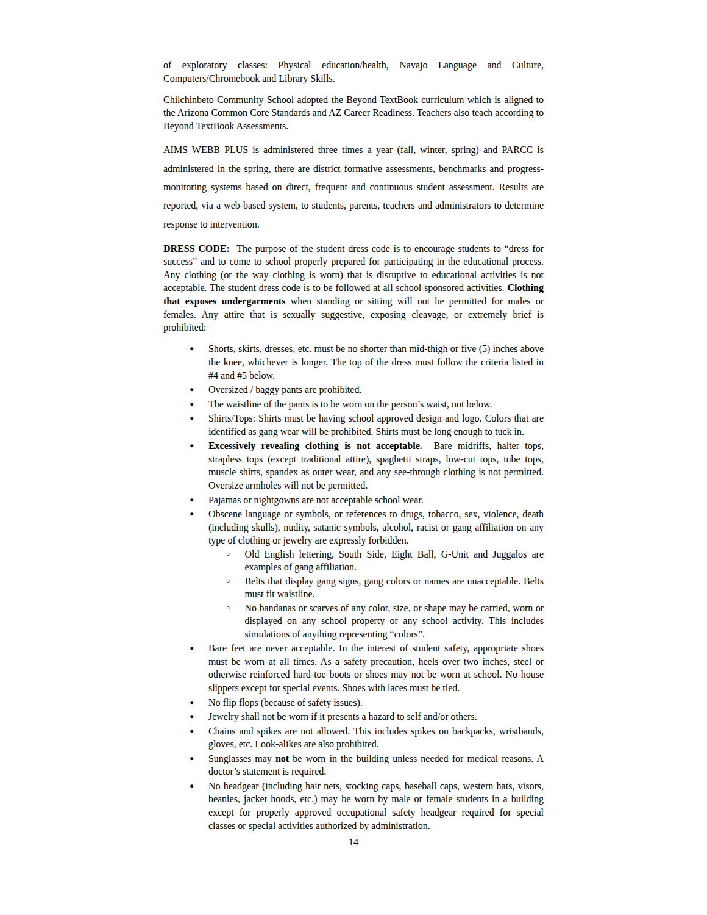of exploratory classes: Physical education/health, Navajo Language and Culture, Computers/Chromebook and Library Skills.
Chilchinbeto Community School adopted the Beyond TextBook curriculum which is aligned to the Arizona Common Core Standards and AZ Career Readiness. Teachers also teach according to Beyond TextBook Assessments.
AIMS WEBB PLUS is administered three times a year (fall, winter, spring) and PARCC is administered in the spring, there are district formative assessments, benchmarks and progress-monitoring systems based on direct, frequent and continuous student assessment. Results are reported, via a web-based system, to students, parents, teachers and administrators to determine response to intervention.
DRESS CODE: The purpose of the student dress code is to encourage students to “dress for success” and to come to school properly prepared for participating in the educational process. Any clothing (or the way clothing is worn) that is disruptive to educational activities is not acceptable. The student dress code is to be followed at all school sponsored activities. Clothing that exposes undergarments when standing or sitting will not be permitted for males or females. Any attire that is sexually suggestive, exposing cleavage, or extremely brief is prohibited:
Shorts, skirts, dresses, etc. must be no shorter than mid-thigh or five (5) inches above the knee, whichever is longer. The top of the dress must follow the criteria listed in #4 and #5 below.
Oversized / baggy pants are prohibited.
The waistline of the pants is to be worn on the person’s waist, not below.
Shirts/Tops: Shirts must be having school approved design and logo. Colors that are identified as gang wear will be prohibited. Shirts must be long enough to tuck in.
Excessively revealing clothing is not acceptable. Bare midriffs, halter tops, strapless tops (except traditional attire), spaghetti straps, low-cut tops, tube tops, muscle shirts, spandex as outer wear, and any see-through clothing is not permitted. Oversize armholes will not be permitted.
Pajamas or nightgowns are not acceptable school wear.
Obscene language or symbols, or references to drugs, tobacco, sex, violence, death (including skulls), nudity, satanic symbols, alcohol, racist or gang affiliation on any type of clothing or jewelry are expressly forbidden.
Old English lettering, South Side, Eight Ball, G-Unit and Juggalos are examples of gang affiliation.
Belts that display gang signs, gang colors or names are unacceptable. Belts must fit waistline.
No bandanas or scarves of any color, size, or shape may be carried, worn or displayed on any school property or any school activity. This includes simulations of anything representing “colors”.
Bare feet are never acceptable. In the interest of student safety, appropriate shoes must be worn at all times. As a safety precaution, heels over two inches, steel or otherwise reinforced hard-toe boots or shoes may not be worn at school. No house slippers except for special events. Shoes with laces must be tied.
No flip flops (because of safety issues).
Jewelry shall not be worn if it presents a hazard to self and/or others.
Chains and spikes are not allowed. This includes spikes on backpacks, wristbands, gloves, etc. Look-alikes are also prohibited.
Sunglasses may not be worn in the building unless needed for medical reasons. A doctor’s statement is required.
No headgear (including hair nets, stocking caps, baseball caps, western hats, visors, beanies, jacket hoods, etc.) may be worn by male or female students in a building except for properly approved occupational safety headgear required for special classes or special activities authorized by administration.
14